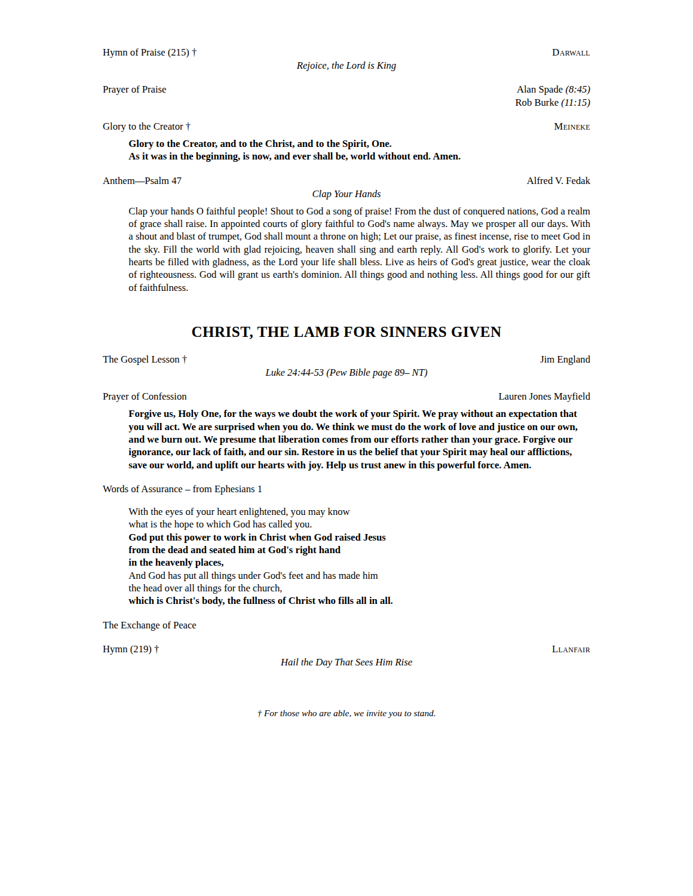Hymn of Praise (215) †
Darwall
Rejoice, the Lord is King
Prayer of Praise
Alan Spade (8:45)
Rob Burke (11:15)
Glory to the Creator †
Meineke
Glory to the Creator, and to the Christ, and to the Spirit, One.
As it was in the beginning, is now, and ever shall be, world without end. Amen.
Anthem—Psalm 47
Alfred V. Fedak
Clap Your Hands
Clap your hands O faithful people! Shout to God a song of praise! From the dust of conquered nations, God a realm of grace shall raise. In appointed courts of glory faithful to God's name always. May we prosper all our days. With a shout and blast of trumpet, God shall mount a throne on high; Let our praise, as finest incense, rise to meet God in the sky. Fill the world with glad rejoicing, heaven shall sing and earth reply. All God's work to glorify. Let your hearts be filled with gladness, as the Lord your life shall bless. Live as heirs of God's great justice, wear the cloak of righteousness. God will grant us earth's dominion. All things good and nothing less. All things good for our gift of faithfulness.
CHRIST, THE LAMB FOR SINNERS GIVEN
The Gospel Lesson †
Jim England
Luke 24:44-53 (Pew Bible page 89– NT)
Prayer of Confession
Lauren Jones Mayfield
Forgive us, Holy One, for the ways we doubt the work of your Spirit. We pray without an expectation that you will act. We are surprised when you do. We think we must do the work of love and justice on our own, and we burn out. We presume that liberation comes from our efforts rather than your grace. Forgive our ignorance, our lack of faith, and our sin. Restore in us the belief that your Spirit may heal our afflictions, save our world, and uplift our hearts with joy. Help us trust anew in this powerful force. Amen.
Words of Assurance – from Ephesians 1
With the eyes of your heart enlightened, you may know
what is the hope to which God has called you.
God put this power to work in Christ when God raised Jesus
from the dead and seated him at God's right hand
in the heavenly places,
And God has put all things under God's feet and has made him
the head over all things for the church,
which is Christ's body, the fullness of Christ who fills all in all.
The Exchange of Peace
Hymn (219) †
Llanfair
Hail the Day That Sees Him Rise
† For those who are able, we invite you to stand.